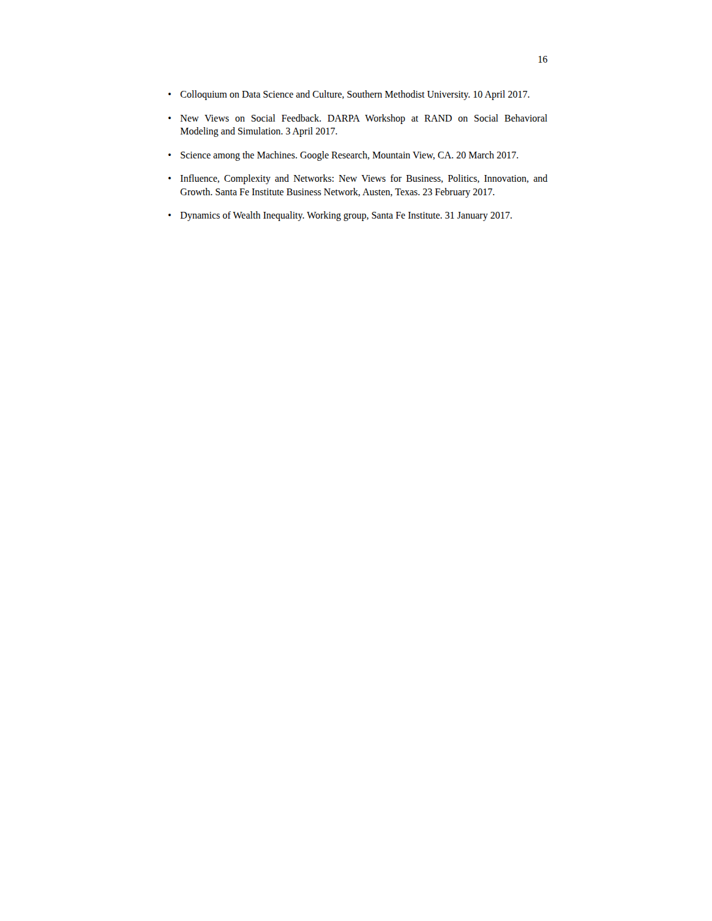16
Colloquium on Data Science and Culture, Southern Methodist University. 10 April 2017.
New Views on Social Feedback. DARPA Workshop at RAND on Social Behavioral Modeling and Simulation. 3 April 2017.
Science among the Machines. Google Research, Mountain View, CA. 20 March 2017.
Influence, Complexity and Networks: New Views for Business, Politics, Innovation, and Growth. Santa Fe Institute Business Network, Austen, Texas. 23 February 2017.
Dynamics of Wealth Inequality. Working group, Santa Fe Institute. 31 January 2017.